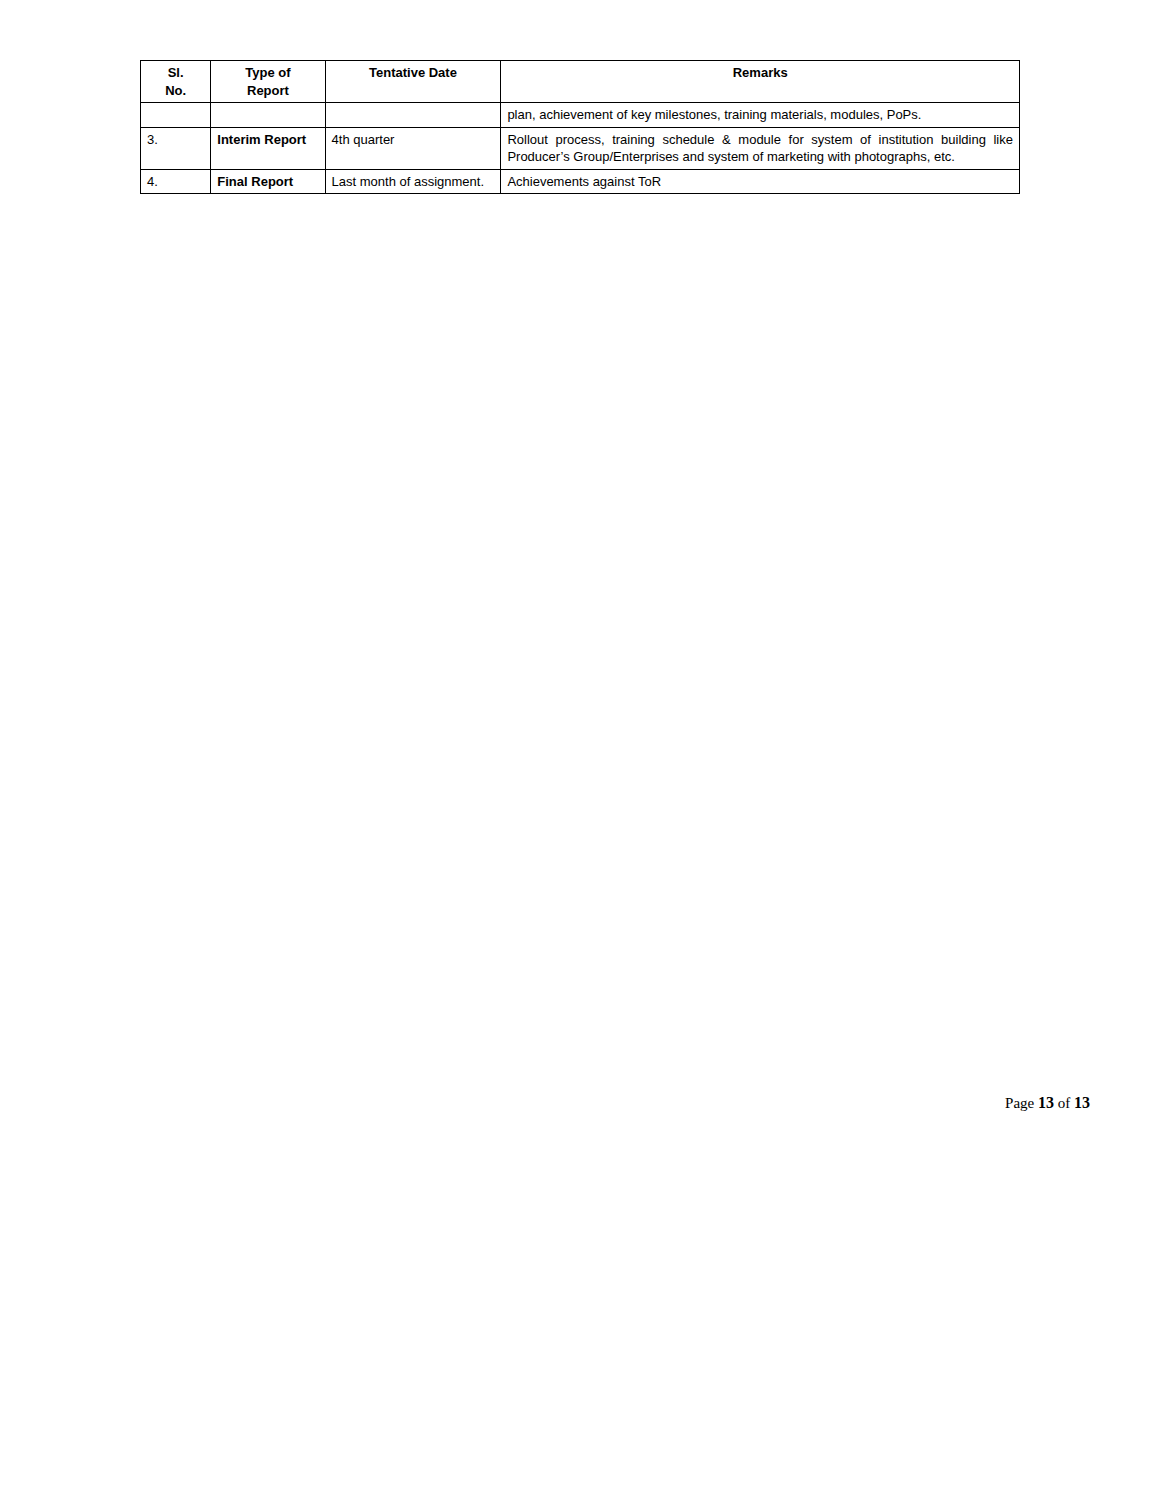| Sl. No. | Type of Report | Tentative Date | Remarks |
| --- | --- | --- | --- |
| | | | plan, achievement of key milestones, training materials, modules, PoPs. |
| 3. | Interim Report | 4th quarter | Rollout process, training schedule & module for system of institution building like Producer’s Group/Enterprises and system of marketing with photographs, etc. |
| 4. | Final Report | Last month of assignment. | Achievements against ToR |
Page 13 of 13